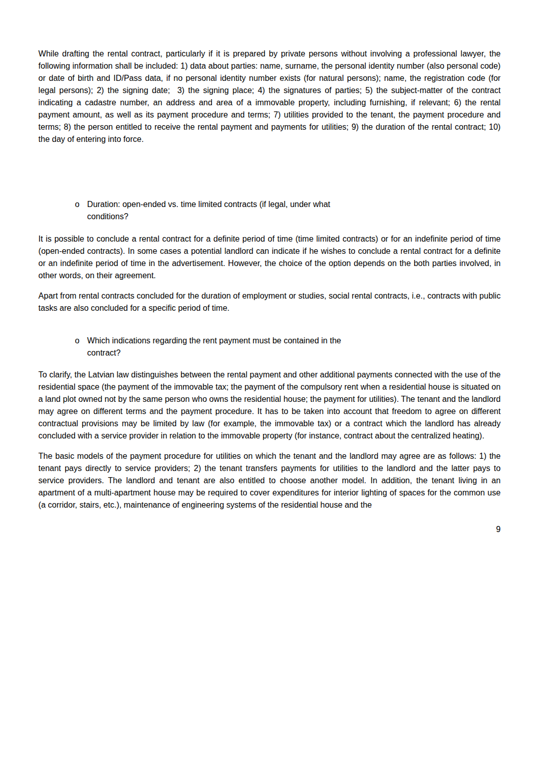While drafting the rental contract, particularly if it is prepared by private persons without involving a professional lawyer, the following information shall be included: 1) data about parties: name, surname, the personal identity number (also personal code) or date of birth and ID/Pass data, if no personal identity number exists (for natural persons); name, the registration code (for legal persons); 2) the signing date; 3) the signing place; 4) the signatures of parties; 5) the subject-matter of the contract indicating a cadastre number, an address and area of a immovable property, including furnishing, if relevant; 6) the rental payment amount, as well as its payment procedure and terms; 7) utilities provided to the tenant, the payment procedure and terms; 8) the person entitled to receive the rental payment and payments for utilities; 9) the duration of the rental contract; 10) the day of entering into force.
oDuration: open-ended vs. time limited contracts (if legal, under what
conditions?
It is possible to conclude a rental contract for a definite period of time (time limited contracts) or for an indefinite period of time (open-ended contracts). In some cases a potential landlord can indicate if he wishes to conclude a rental contract for a definite or an indefinite period of time in the advertisement. However, the choice of the option depends on the both parties involved, in other words, on their agreement.
Apart from rental contracts concluded for the duration of employment or studies, social rental contracts, i.e., contracts with public tasks are also concluded for a specific period of time.
oWhich indications regarding the rent payment must be contained in the
contract?
To clarify, the Latvian law distinguishes between the rental payment and other additional payments connected with the use of the residential space (the payment of the immovable tax; the payment of the compulsory rent when a residential house is situated on a land plot owned not by the same person who owns the residential house; the payment for utilities). The tenant and the landlord may agree on different terms and the payment procedure. It has to be taken into account that freedom to agree on different contractual provisions may be limited by law (for example, the immovable tax) or a contract which the landlord has already concluded with a service provider in relation to the immovable property (for instance, contract about the centralized heating).
The basic models of the payment procedure for utilities on which the tenant and the landlord may agree are as follows: 1) the tenant pays directly to service providers; 2) the tenant transfers payments for utilities to the landlord and the latter pays to service providers. The landlord and tenant are also entitled to choose another model. In addition, the tenant living in an apartment of a multi-apartment house may be required to cover expenditures for interior lighting of spaces for the common use (a corridor, stairs, etc.), maintenance of engineering systems of the residential house and the
9